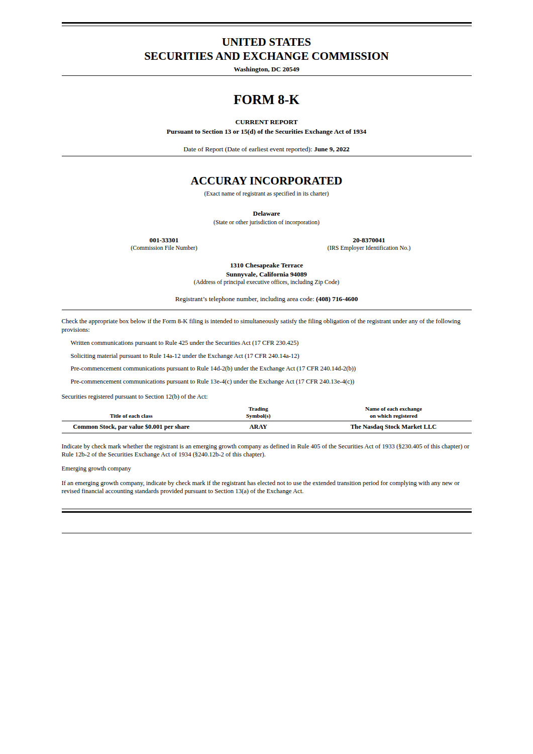UNITED STATES
SECURITIES AND EXCHANGE COMMISSION
Washington, DC 20549
FORM 8-K
CURRENT REPORT
Pursuant to Section 13 or 15(d) of the Securities Exchange Act of 1934
Date of Report (Date of earliest event reported): June 9, 2022
ACCURAY INCORPORATED
(Exact name of registrant as specified in its charter)
Delaware
(State or other jurisdiction of incorporation)
| 001-33301 | 20-8370041 |
| (Commission File Number) | (IRS Employer Identification No.) |
1310 Chesapeake Terrace
Sunnyvale, California 94089
(Address of principal executive offices, including Zip Code)
Registrant’s telephone number, including area code: (408) 716-4600
Check the appropriate box below if the Form 8-K filing is intended to simultaneously satisfy the filing obligation of the registrant under any of the following provisions:
Written communications pursuant to Rule 425 under the Securities Act (17 CFR 230.425)
Soliciting material pursuant to Rule 14a-12 under the Exchange Act (17 CFR 240.14a-12)
Pre-commencement communications pursuant to Rule 14d-2(b) under the Exchange Act (17 CFR 240.14d-2(b))
Pre-commencement communications pursuant to Rule 13e-4(c) under the Exchange Act (17 CFR 240.13e-4(c))
Securities registered pursuant to Section 12(b) of the Act:
| Title of each class | Trading Symbol(s) | Name of each exchange on which registered |
| --- | --- | --- |
| Common Stock, par value $0.001 per share | ARAY | The Nasdaq Stock Market LLC |
Indicate by check mark whether the registrant is an emerging growth company as defined in Rule 405 of the Securities Act of 1933 (§230.405 of this chapter) or Rule 12b-2 of the Securities Exchange Act of 1934 (§240.12b-2 of this chapter).
Emerging growth company
If an emerging growth company, indicate by check mark if the registrant has elected not to use the extended transition period for complying with any new or revised financial accounting standards provided pursuant to Section 13(a) of the Exchange Act.